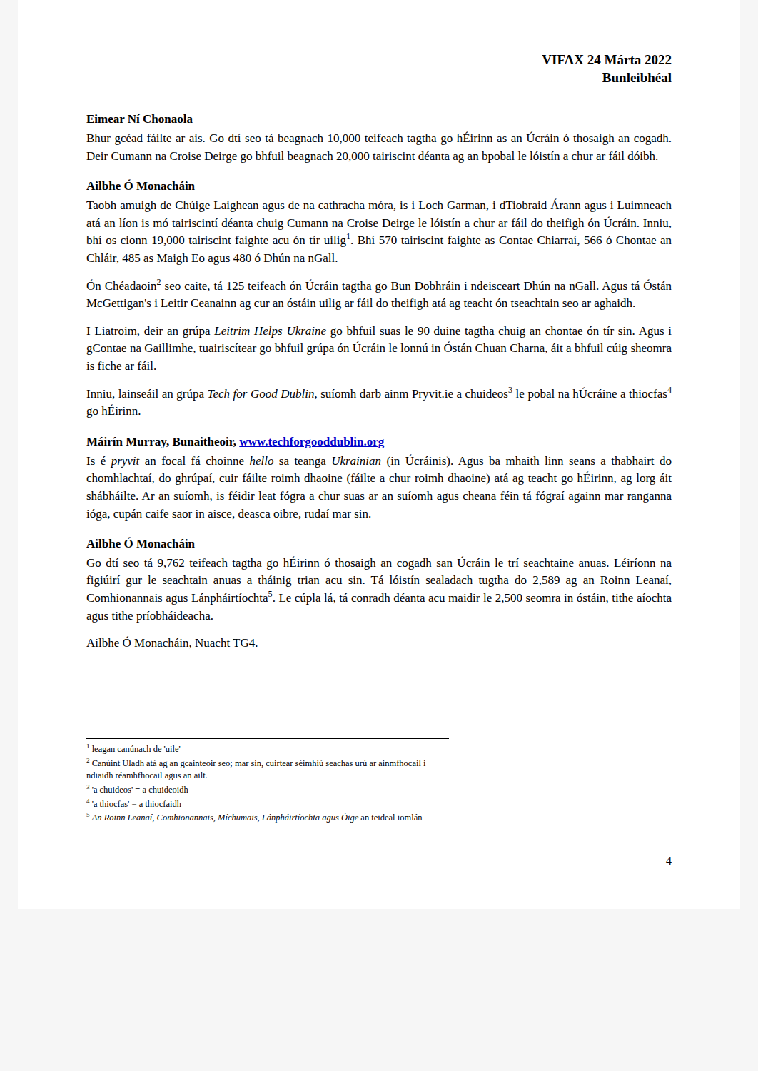VIFAX 24 Márta 2022
Bunleibhéal
Eimear Ní Chonaola
Bhur gcéad fáilte ar ais. Go dtí seo tá beagnach 10,000 teifeach tagtha go hÉirinn as an Úcráin ó thosaigh an cogadh. Deir Cumann na Croise Deirge go bhfuil beagnach 20,000 tairiscint déanta ag an bpobal le lóistín a chur ar fáil dóibh.
Ailbhe Ó Monacháin
Taobh amuigh de Chúige Laighean agus de na cathracha móra, is i Loch Garman, i dTiobraid Árann agus i Luimneach atá an líon is mó tairiscintí déanta chuig Cumann na Croise Deirge le lóistín a chur ar fáil do theifigh ón Úcráin. Inniu, bhí os cionn 19,000 tairiscint faighte acu ón tír uilig1. Bhí 570 tairiscint faighte as Contae Chiarraí, 566 ó Chontae an Chláir, 485 as Maigh Eo agus 480 ó Dhún na nGall.
Ón Chéadaoin2 seo caite, tá 125 teifeach ón Úcráin tagtha go Bun Dobhráin i ndeisceart Dhún na nGall. Agus tá Óstán McGettigan's i Leitir Ceanainn ag cur an óstáin uilig ar fáil do theifigh atá ag teacht ón tseachtain seo ar aghaidh.
I Liatroim, deir an grúpa Leitrim Helps Ukraine go bhfuil suas le 90 duine tagtha chuig an chontae ón tír sin. Agus i gContae na Gaillimhe, tuairiscítear go bhfuil grúpa ón Úcráin le lonnú in Óstán Chuan Charna, áit a bhfuil cúig sheomra is fiche ar fáil.
Inniu, lainseáil an grúpa Tech for Good Dublin, suíomh darb ainm Pryvit.ie a chuideos3 le pobal na hÚcráine a thiocfas4 go hÉirinn.
Máirín Murray, Bunaitheoir, www.techforgooddublin.org
Is é pryvit an focal fá choinne hello sa teanga Ukrainian (in Úcráinis). Agus ba mhaith linn seans a thabhairt do chomhlachtaí, do ghrúpaí, cuir fáilte roimh dhaoine (fáilte a chur roimh dhaoine) atá ag teacht go hÉirinn, ag lorg áit shábháilte. Ar an suíomh, is féidir leat fógra a chur suas ar an suíomh agus cheana féin tá fógraí againn mar ranganna ióga, cupán caife saor in aisce, deasca oibre, rudaí mar sin.
Ailbhe Ó Monacháin
Go dtí seo tá 9,762 teifeach tagtha go hÉirinn ó thosaigh an cogadh san Úcráin le trí seachtaine anuas. Léiríonn na figiúirí gur le seachtain anuas a tháinig trian acu sin. Tá lóistín sealadach tugtha do 2,589 ag an Roinn Leanaí, Comhionannais agus Lánpháirtíochta5. Le cúpla lá, tá conradh déanta acu maidir le 2,500 seomra in óstáin, tithe aíochta agus tithe príobháideacha.
Ailbhe Ó Monacháin, Nuacht TG4.
1 leagan canúnach de 'uile'
2 Canúint Uladh atá ag an gcainteoir seo; mar sin, cuirtear séimhiú seachas urú ar ainmfhocail i ndiaidh réamhfhocail agus an ailt.
3 'a chuideos' = a chuideoidh
4 'a thiocfas' = a thiocfaidh
5 An Roinn Leanaí, Comhionannais, Míchumais, Lánpháirtíochta agus Óige an teideal iomlán
4